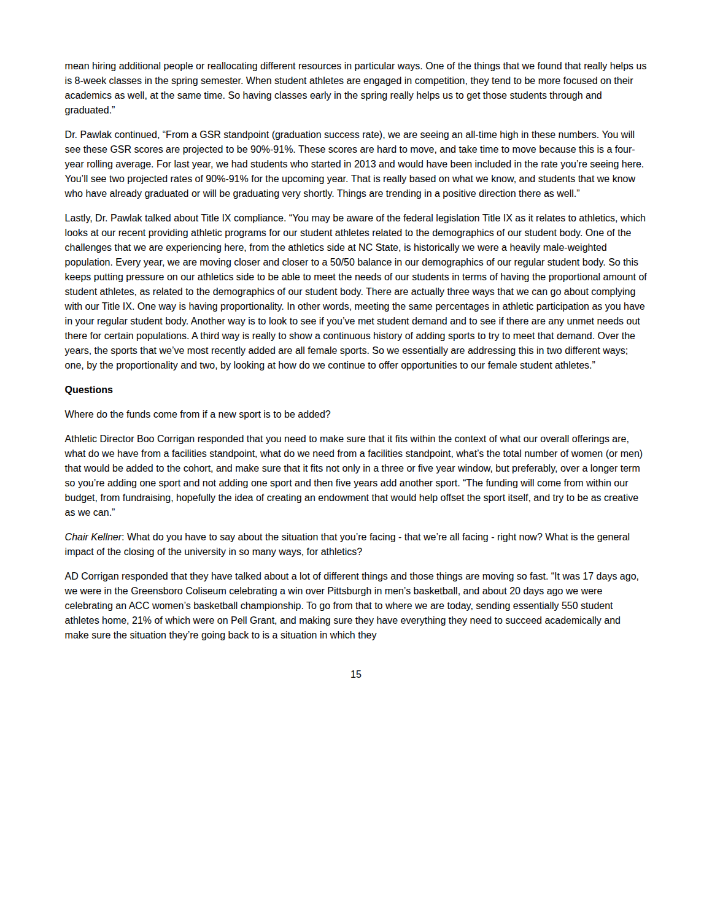mean hiring additional people or reallocating different resources in particular ways. One of the things that we found that really helps us is 8-week classes in the spring semester. When student athletes are engaged in competition, they tend to be more focused on their academics as well, at the same time. So having classes early in the spring really helps us to get those students through and graduated.”
Dr. Pawlak continued, “From a GSR standpoint (graduation success rate), we are seeing an all-time high in these numbers. You will see these GSR scores are projected to be 90%-91%. These scores are hard to move, and take time to move because this is a four-year rolling average. For last year, we had students who started in 2013 and would have been included in the rate you’re seeing here. You’ll see two projected rates of 90%-91% for the upcoming year. That is really based on what we know, and students that we know who have already graduated or will be graduating very shortly. Things are trending in a positive direction there as well.”
Lastly, Dr. Pawlak talked about Title IX compliance. “You may be aware of the federal legislation Title IX as it relates to athletics, which looks at our recent providing athletic programs for our student athletes related to the demographics of our student body. One of the challenges that we are experiencing here, from the athletics side at NC State, is historically we were a heavily male-weighted population. Every year, we are moving closer and closer to a 50/50 balance in our demographics of our regular student body. So this keeps putting pressure on our athletics side to be able to meet the needs of our students in terms of having the proportional amount of student athletes, as related to the demographics of our student body. There are actually three ways that we can go about complying with our Title IX. One way is having proportionality. In other words, meeting the same percentages in athletic participation as you have in your regular student body. Another way is to look to see if you’ve met student demand and to see if there are any unmet needs out there for certain populations. A third way is really to show a continuous history of adding sports to try to meet that demand. Over the years, the sports that we’ve most recently added are all female sports. So we essentially are addressing this in two different ways; one, by the proportionality and two, by looking at how do we continue to offer opportunities to our female student athletes.”
Questions
Where do the funds come from if a new sport is to be added?
Athletic Director Boo Corrigan responded that you need to make sure that it fits within the context of what our overall offerings are, what do we have from a facilities standpoint, what do we need from a facilities standpoint, what’s the total number of women (or men) that would be added to the cohort, and make sure that it fits not only in a three or five year window, but preferably, over a longer term so you’re adding one sport and not adding one sport and then five years add another sport. “The funding will come from within our budget, from fundraising, hopefully the idea of creating an endowment that would help offset the sport itself, and try to be as creative as we can.”
Chair Kellner: What do you have to say about the situation that you’re facing - that we’re all facing - right now? What is the general impact of the closing of the university in so many ways, for athletics?
AD Corrigan responded that they have talked about a lot of different things and those things are moving so fast. “It was 17 days ago, we were in the Greensboro Coliseum celebrating a win over Pittsburgh in men’s basketball, and about 20 days ago we were celebrating an ACC women’s basketball championship. To go from that to where we are today, sending essentially 550 student athletes home, 21% of which were on Pell Grant, and making sure they have everything they need to succeed academically and make sure the situation they’re going back to is a situation in which they
15